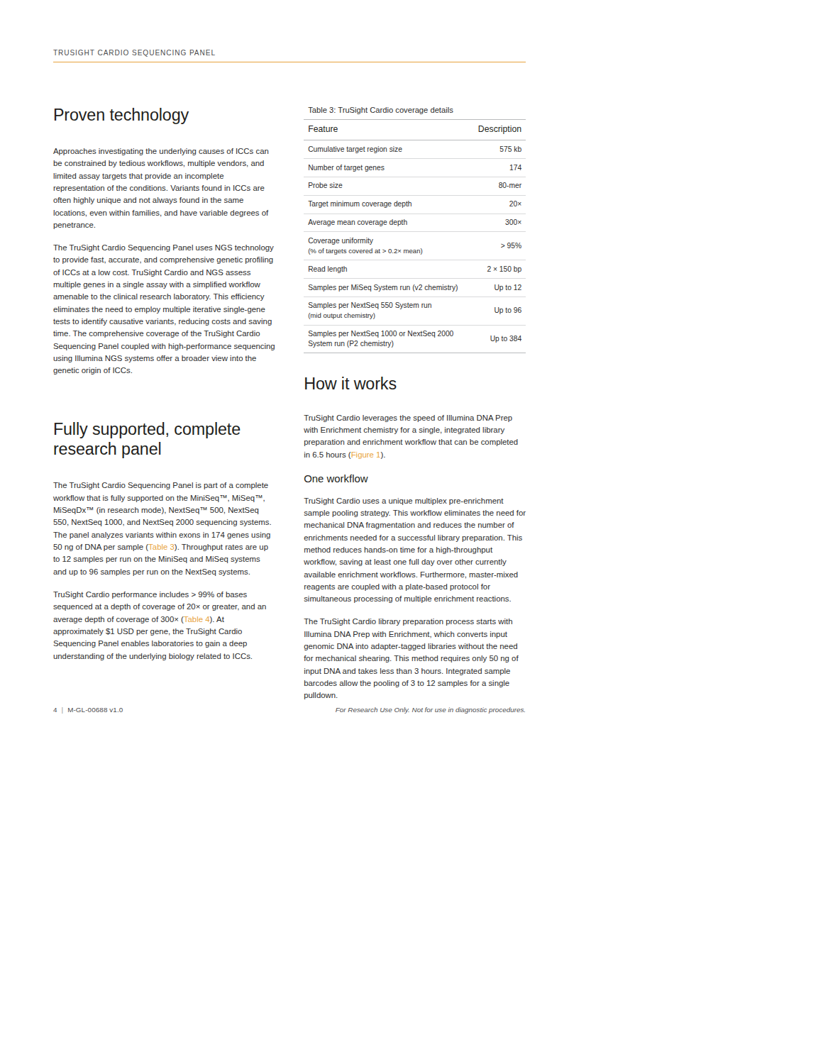TruSight Cardio Sequencing Panel
Proven technology
Approaches investigating the underlying causes of ICCs can be constrained by tedious workflows, multiple vendors, and limited assay targets that provide an incomplete representation of the conditions. Variants found in ICCs are often highly unique and not always found in the same locations, even within families, and have variable degrees of penetrance.
The TruSight Cardio Sequencing Panel uses NGS technology to provide fast, accurate, and comprehensive genetic profiling of ICCs at a low cost. TruSight Cardio and NGS assess multiple genes in a single assay with a simplified workflow amenable to the clinical research laboratory. This efficiency eliminates the need to employ multiple iterative single-gene tests to identify causative variants, reducing costs and saving time. The comprehensive coverage of the TruSight Cardio Sequencing Panel coupled with high-performance sequencing using Illumina NGS systems offer a broader view into the genetic origin of ICCs.
Fully supported, complete research panel
The TruSight Cardio Sequencing Panel is part of a complete workflow that is fully supported on the MiniSeq™, MiSeq™, MiSeqDx™ (in research mode), NextSeq™ 500, NextSeq 550, NextSeq 1000, and NextSeq 2000 sequencing systems. The panel analyzes variants within exons in 174 genes using 50 ng of DNA per sample (Table 3). Throughput rates are up to 12 samples per run on the MiniSeq and MiSeq systems and up to 96 samples per run on the NextSeq systems.
TruSight Cardio performance includes > 99% of bases sequenced at a depth of coverage of 20× or greater, and an average depth of coverage of 300× (Table 4). At approximately $1 USD per gene, the TruSight Cardio Sequencing Panel enables laboratories to gain a deep understanding of the underlying biology related to ICCs.
Table 3: TruSight Cardio coverage details
| Feature | Description |
| --- | --- |
| Cumulative target region size | 575 kb |
| Number of target genes | 174 |
| Probe size | 80-mer |
| Target minimum coverage depth | 20× |
| Average mean coverage depth | 300× |
| Coverage uniformity (% of targets covered at > 0.2× mean) | > 95% |
| Read length | 2 × 150 bp |
| Samples per MiSeq System run (v2 chemistry) | Up to 12 |
| Samples per NextSeq 550 System run (mid output chemistry) | Up to 96 |
| Samples per NextSeq 1000 or NextSeq 2000 System run (P2 chemistry) | Up to 384 |
How it works
TruSight Cardio leverages the speed of Illumina DNA Prep with Enrichment chemistry for a single, integrated library preparation and enrichment workflow that can be completed in 6.5 hours (Figure 1).
One workflow
TruSight Cardio uses a unique multiplex pre-enrichment sample pooling strategy. This workflow eliminates the need for mechanical DNA fragmentation and reduces the number of enrichments needed for a successful library preparation. This method reduces hands-on time for a high-throughput workflow, saving at least one full day over other currently available enrichment workflows. Furthermore, master-mixed reagents are coupled with a plate-based protocol for simultaneous processing of multiple enrichment reactions.
The TruSight Cardio library preparation process starts with Illumina DNA Prep with Enrichment, which converts input genomic DNA into adapter-tagged libraries without the need for mechanical shearing. This method requires only 50 ng of input DNA and takes less than 3 hours. Integrated sample barcodes allow the pooling of 3 to 12 samples for a single pulldown.
4|M-GL-00688 v1.0
For Research Use Only. Not for use in diagnostic procedures.